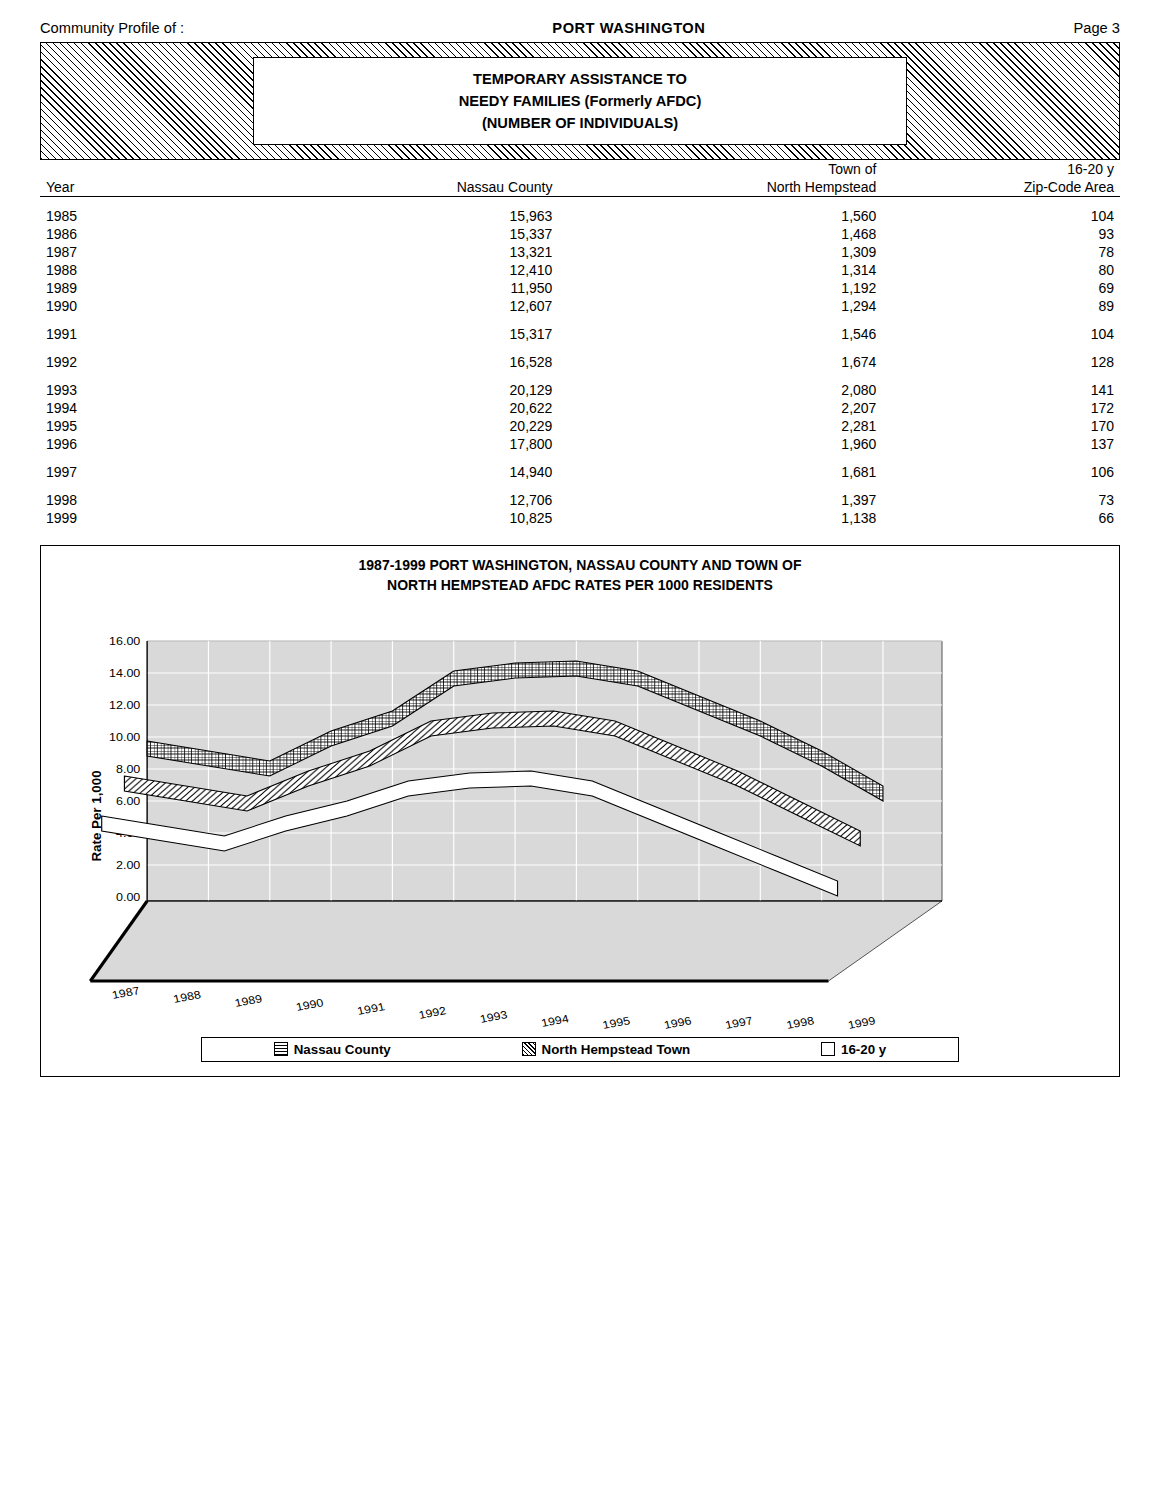Community Profile of :
PORT WASHINGTON
Page 3
TEMPORARY ASSISTANCE TO
NEEDY FAMILIES (Formerly AFDC)
(NUMBER OF INDIVIDUALS)
| | | Town of | 16-20 y |
| --- | --- | --- | --- |
| Year | Nassau County | North Hempstead | Zip-Code Area |
| 1985 | 15,963 | 1,560 | 104 |
| 1986 | 15,337 | 1,468 | 93 |
| 1987 | 13,321 | 1,309 | 78 |
| 1988 | 12,410 | 1,314 | 80 |
| 1989 | 11,950 | 1,192 | 69 |
| 1990 | 12,607 | 1,294 | 89 |
| 1991 | 15,317 | 1,546 | 104 |
| 1992 | 16,528 | 1,674 | 128 |
| 1993 | 20,129 | 2,080 | 141 |
| 1994 | 20,622 | 2,207 | 172 |
| 1995 | 20,229 | 2,281 | 170 |
| 1996 | 17,800 | 1,960 | 137 |
| 1997 | 14,940 | 1,681 | 106 |
| 1998 | 12,706 | 1,397 | 73 |
| 1999 | 10,825 | 1,138 | 66 |
1987-1999 PORT WASHINGTON, NASSAU COUNTY AND TOWN OF
NORTH HEMPSTEAD AFDC RATES PER 1000 RESIDENTS
Rate Per 1,000
16.00 14.00 12.00 10.00 8.00 6.00 4.00 2.00 0.00 1987 1988 1989 1990 1991 1992 1993 1994 1995 1996 1997 1998 1999
Nassau County
North Hempstead Town
16-20 y